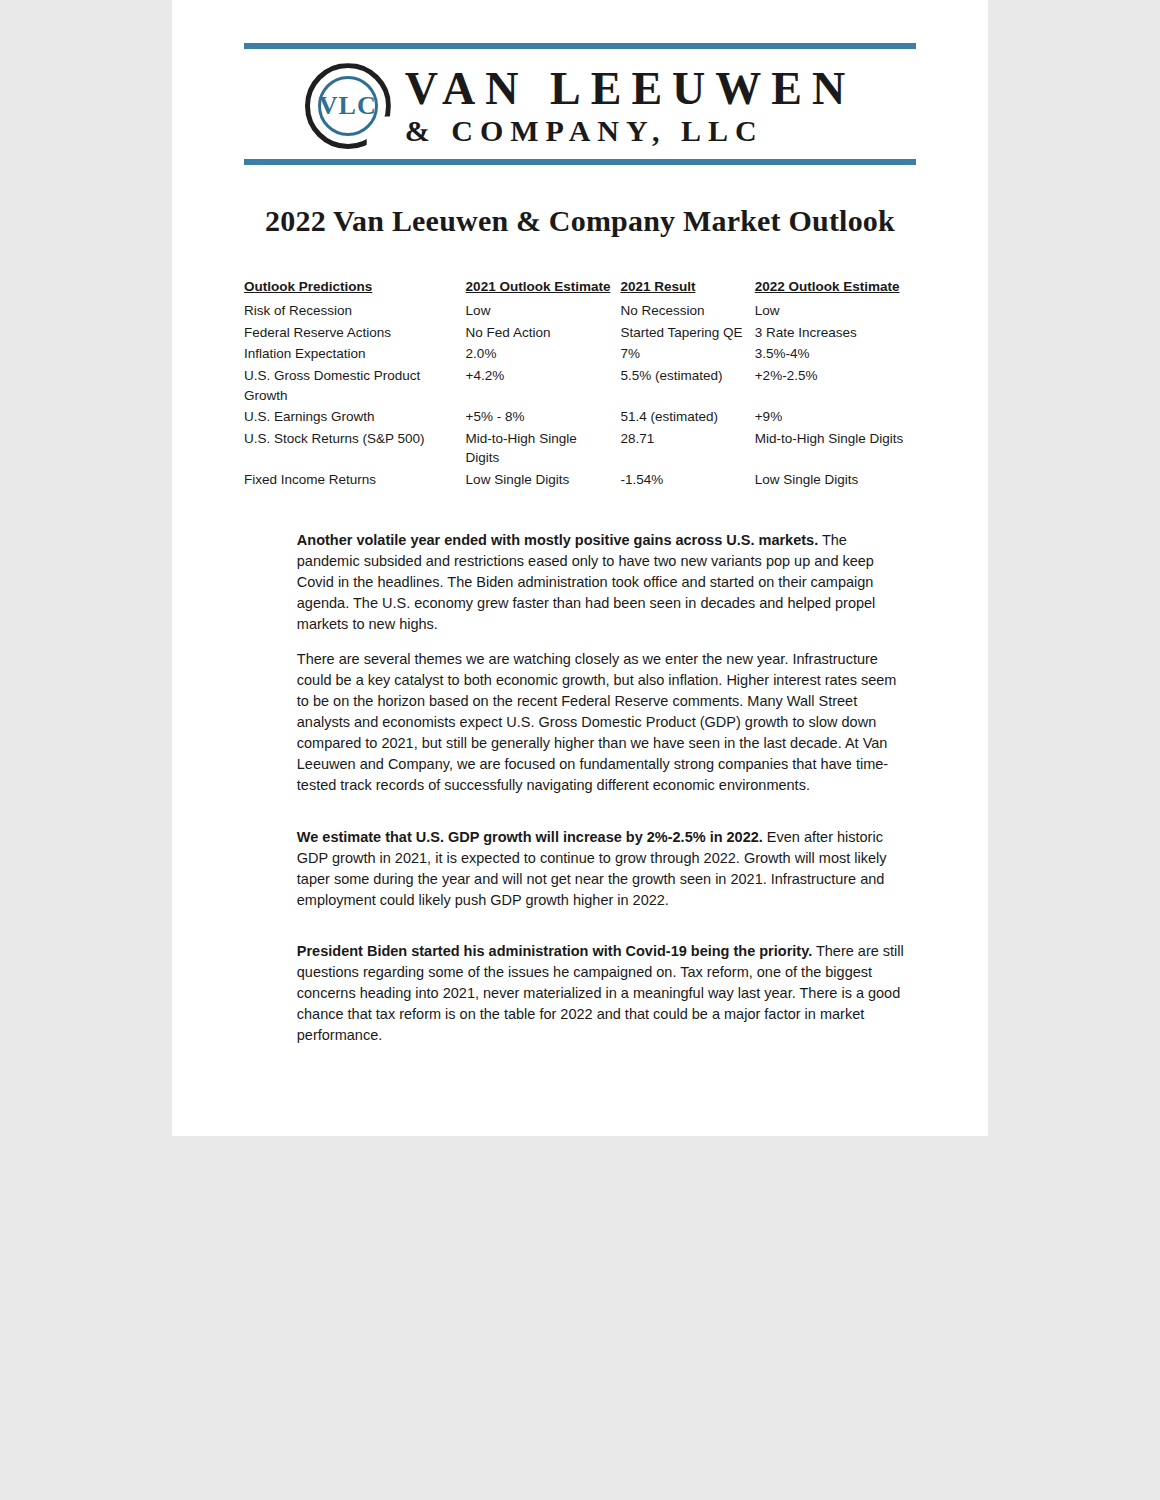VLC
VAN LEEUWEN
& COMPANY, LLC
2022 Van Leeuwen & Company Market Outlook
| Outlook Predictions | 2021 Outlook Estimate | 2021 Result | 2022 Outlook Estimate |
| --- | --- | --- | --- |
| Risk of Recession | Low | No Recession | Low |
| Federal Reserve Actions | No Fed Action | Started Tapering QE | 3 Rate Increases |
| Inflation Expectation | 2.0% | 7% | 3.5%-4% |
| U.S. Gross Domestic Product Growth | +4.2% | 5.5% (estimated) | +2%-2.5% |
| U.S. Earnings Growth | +5% - 8% | 51.4 (estimated) | +9% |
| U.S. Stock Returns (S&P 500) | Mid-to-High Single Digits | 28.71 | Mid-to-High Single Digits |
| Fixed Income Returns | Low Single Digits | -1.54% | Low Single Digits |
Another volatile year ended with mostly positive gains across U.S. markets. The pandemic subsided and restrictions eased only to have two new variants pop up and keep Covid in the headlines. The Biden administration took office and started on their campaign agenda. The U.S. economy grew faster than had been seen in decades and helped propel markets to new highs.
There are several themes we are watching closely as we enter the new year. Infrastructure could be a key catalyst to both economic growth, but also inflation. Higher interest rates seem to be on the horizon based on the recent Federal Reserve comments. Many Wall Street analysts and economists expect U.S. Gross Domestic Product (GDP) growth to slow down compared to 2021, but still be generally higher than we have seen in the last decade. At Van Leeuwen and Company, we are focused on fundamentally strong companies that have time-tested track records of successfully navigating different economic environments.
We estimate that U.S. GDP growth will increase by 2%-2.5% in 2022. Even after historic GDP growth in 2021, it is expected to continue to grow through 2022. Growth will most likely taper some during the year and will not get near the growth seen in 2021. Infrastructure and employment could likely push GDP growth higher in 2022.
President Biden started his administration with Covid-19 being the priority. There are still questions regarding some of the issues he campaigned on. Tax reform, one of the biggest concerns heading into 2021, never materialized in a meaningful way last year. There is a good chance that tax reform is on the table for 2022 and that could be a major factor in market performance.